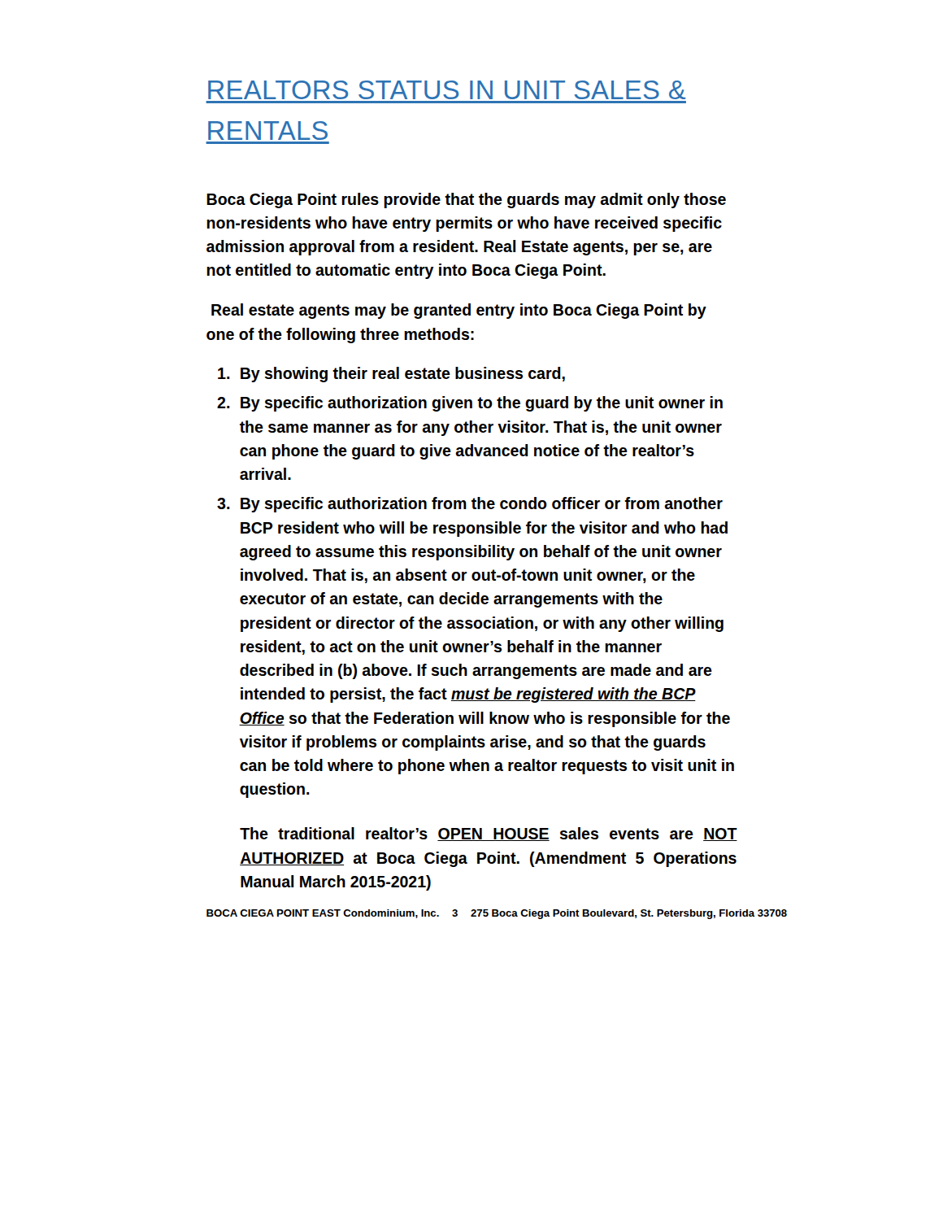REALTORS STATUS IN UNIT SALES & RENTALS
Boca Ciega Point rules provide that the guards may admit only those non-residents who have entry permits or who have received specific admission approval from a resident. Real Estate agents, per se, are not entitled to automatic entry into Boca Ciega Point.
Real estate agents may be granted entry into Boca Ciega Point by one of the following three methods:
By showing their real estate business card,
By specific authorization given to the guard by the unit owner in the same manner as for any other visitor. That is, the unit owner can phone the guard to give advanced notice of the realtor’s arrival.
By specific authorization from the condo officer or from another BCP resident who will be responsible for the visitor and who had agreed to assume this responsibility on behalf of the unit owner involved. That is, an absent or out-of-town unit owner, or the executor of an estate, can decide arrangements with the president or director of the association, or with any other willing resident, to act on the unit owner’s behalf in the manner described in (b) above. If such arrangements are made and are intended to persist, the fact must be registered with the BCP Office so that the Federation will know who is responsible for the visitor if problems or complaints arise, and so that the guards can be told where to phone when a realtor requests to visit unit in question.
The traditional realtor’s OPEN HOUSE sales events are NOT AUTHORIZED at Boca Ciega Point. (Amendment 5 Operations Manual March 2015-2021)
BOCA CIEGA POINT EAST Condominium, Inc. 3 275 Boca Ciega Point Boulevard, St. Petersburg, Florida 33708